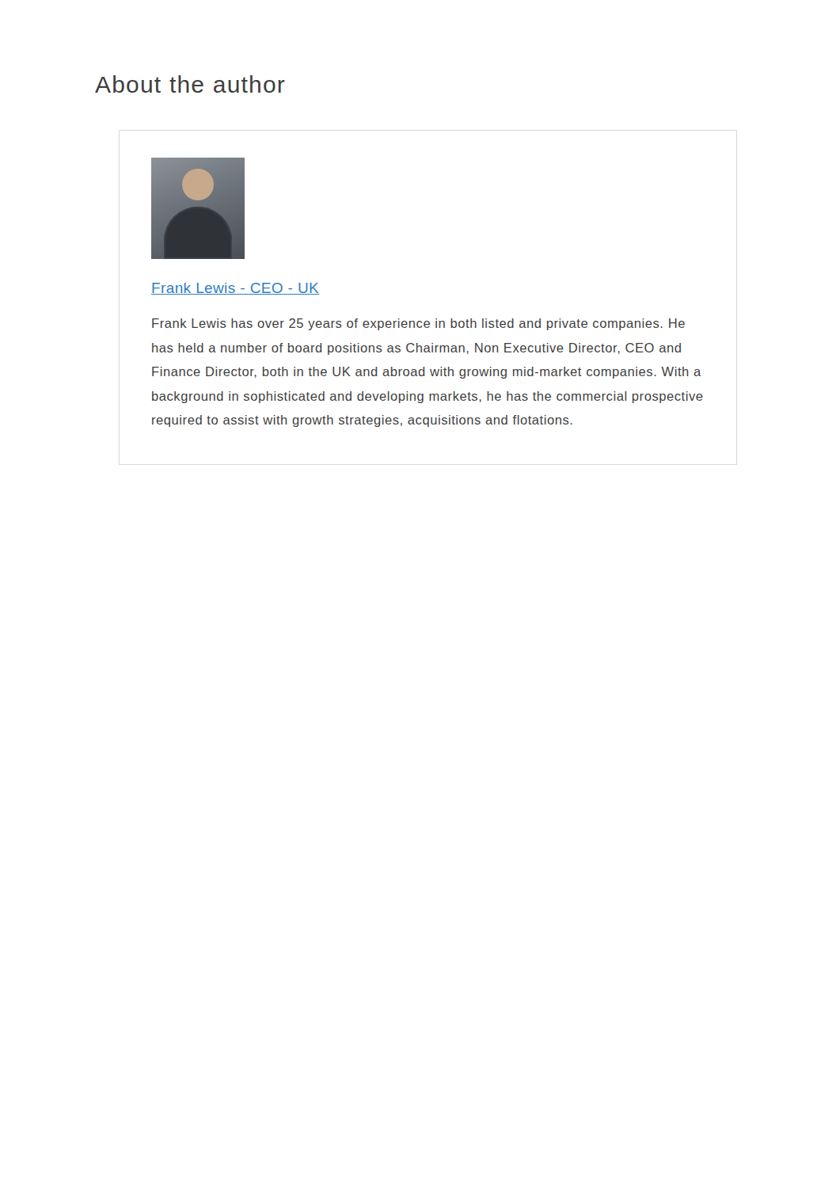About the author
Frank Lewis - CEO - UK
Frank Lewis has over 25 years of experience in both listed and private companies. He has held a number of board positions as Chairman, Non Executive Director, CEO and Finance Director, both in the UK and abroad with growing mid-market companies. With a background in sophisticated and developing markets, he has the commercial prospective required to assist with growth strategies, acquisitions and flotations.